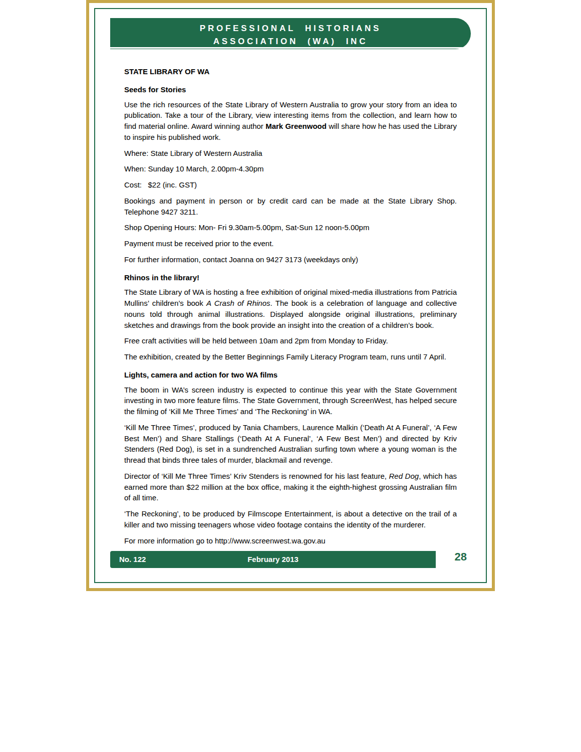PROFESSIONAL HISTORIANS
ASSOCIATION (WA) INC
STATE LIBRARY OF WA
Seeds for Stories
Use the rich resources of the State Library of Western Australia to grow your story from an idea to publication. Take a tour of the Library, view interesting items from the collection, and learn how to find material online. Award winning author Mark Greenwood will share how he has used the Library to inspire his published work.
Where: State Library of Western Australia
When: Sunday 10 March, 2.00pm-4.30pm
Cost: $22 (inc. GST)
Bookings and payment in person or by credit card can be made at the State Library Shop. Telephone 9427 3211.
Shop Opening Hours: Mon- Fri 9.30am-5.00pm, Sat-Sun 12 noon-5.00pm
Payment must be received prior to the event.
For further information, contact Joanna on 9427 3173 (weekdays only)
Rhinos in the library!
The State Library of WA is hosting a free exhibition of original mixed-media illustrations from Patricia Mullins’ children’s book A Crash of Rhinos. The book is a celebration of language and collective nouns told through animal illustrations. Displayed alongside original illustrations, preliminary sketches and drawings from the book provide an insight into the creation of a children’s book.
Free craft activities will be held between 10am and 2pm from Monday to Friday.
The exhibition, created by the Better Beginnings Family Literacy Program team, runs until 7 April.
Lights, camera and action for two WA films
The boom in WA’s screen industry is expected to continue this year with the State Government investing in two more feature films. The State Government, through ScreenWest, has helped secure the filming of ‘Kill Me Three Times’ and ‘The Reckoning’ in WA.
‘Kill Me Three Times’, produced by Tania Chambers, Laurence Malkin (‘Death At A Funeral’, ‘A Few Best Men’) and Share Stallings (‘Death At A Funeral’, ‘A Few Best Men’) and directed by Kriv Stenders (Red Dog), is set in a sundrenched Australian surfing town where a young woman is the thread that binds three tales of murder, blackmail and revenge.
Director of ‘Kill Me Three Times’ Kriv Stenders is renowned for his last feature, Red Dog, which has earned more than $22 million at the box office, making it the eighth-highest grossing Australian film of all time.
‘The Reckoning’, to be produced by Filmscope Entertainment, is about a detective on the trail of a killer and two missing teenagers whose video footage contains the identity of the murderer.
For more information go to http://www.screenwest.wa.gov.au
No. 122
February 2013
28